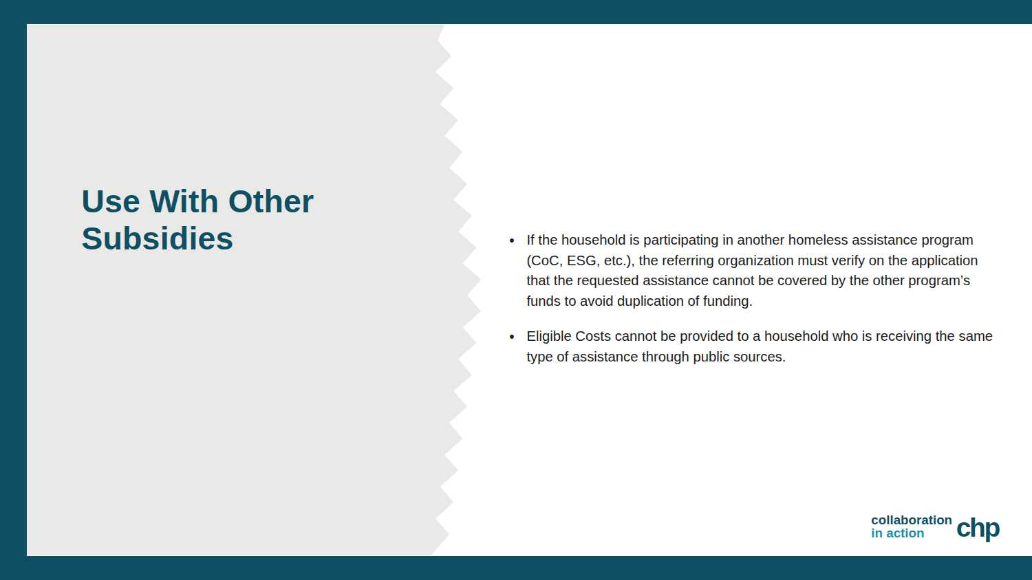Use With Other Subsidies
If the household is participating in another homeless assistance program (CoC, ESG, etc.), the referring organization must verify on the application that the requested assistance cannot be covered by the other program’s funds to avoid duplication of funding.
Eligible Costs cannot be provided to a household who is receiving the same type of assistance through public sources.
collaboration
in action
chp